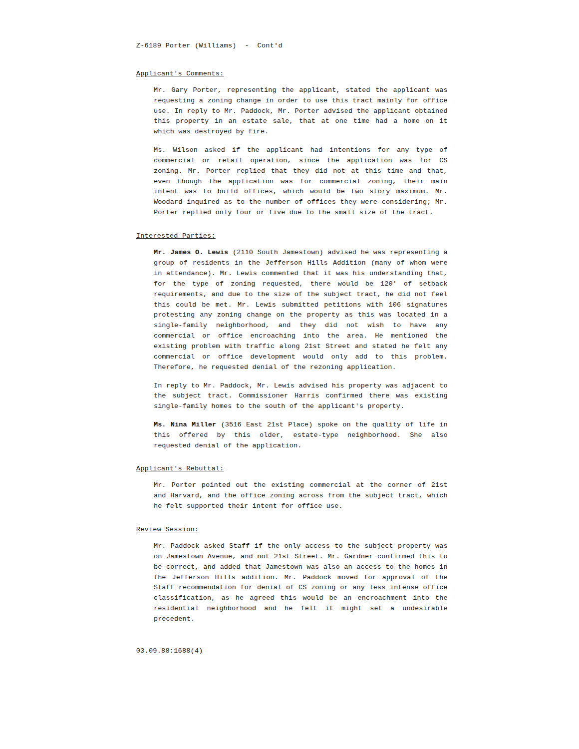Z-6189 Porter (Williams) - Cont'd
Applicant's Comments:
Mr. Gary Porter, representing the applicant, stated the applicant was requesting a zoning change in order to use this tract mainly for office use. In reply to Mr. Paddock, Mr. Porter advised the applicant obtained this property in an estate sale, that at one time had a home on it which was destroyed by fire.
Ms. Wilson asked if the applicant had intentions for any type of commercial or retail operation, since the application was for CS zoning. Mr. Porter replied that they did not at this time and that, even though the application was for commercial zoning, their main intent was to build offices, which would be two story maximum. Mr. Woodard inquired as to the number of offices they were considering; Mr. Porter replied only four or five due to the small size of the tract.
Interested Parties:
Mr. James O. Lewis (2110 South Jamestown) advised he was representing a group of residents in the Jefferson Hills Addition (many of whom were in attendance). Mr. Lewis commented that it was his understanding that, for the type of zoning requested, there would be 120' of setback requirements, and due to the size of the subject tract, he did not feel this could be met. Mr. Lewis submitted petitions with 106 signatures protesting any zoning change on the property as this was located in a single-family neighborhood, and they did not wish to have any commercial or office encroaching into the area. He mentioned the existing problem with traffic along 21st Street and stated he felt any commercial or office development would only add to this problem. Therefore, he requested denial of the rezoning application.
In reply to Mr. Paddock, Mr. Lewis advised his property was adjacent to the subject tract. Commissioner Harris confirmed there was existing single-family homes to the south of the applicant's property.
Ms. Nina Miller (3516 East 21st Place) spoke on the quality of life in this offered by this older, estate-type neighborhood. She also requested denial of the application.
Applicant's Rebuttal:
Mr. Porter pointed out the existing commercial at the corner of 21st and Harvard, and the office zoning across from the subject tract, which he felt supported their intent for office use.
Review Session:
Mr. Paddock asked Staff if the only access to the subject property was on Jamestown Avenue, and not 21st Street. Mr. Gardner confirmed this to be correct, and added that Jamestown was also an access to the homes in the Jefferson Hills addition. Mr. Paddock moved for approval of the Staff recommendation for denial of CS zoning or any less intense office classification, as he agreed this would be an encroachment into the residential neighborhood and he felt it might set a undesirable precedent.
03.09.88:1688(4)